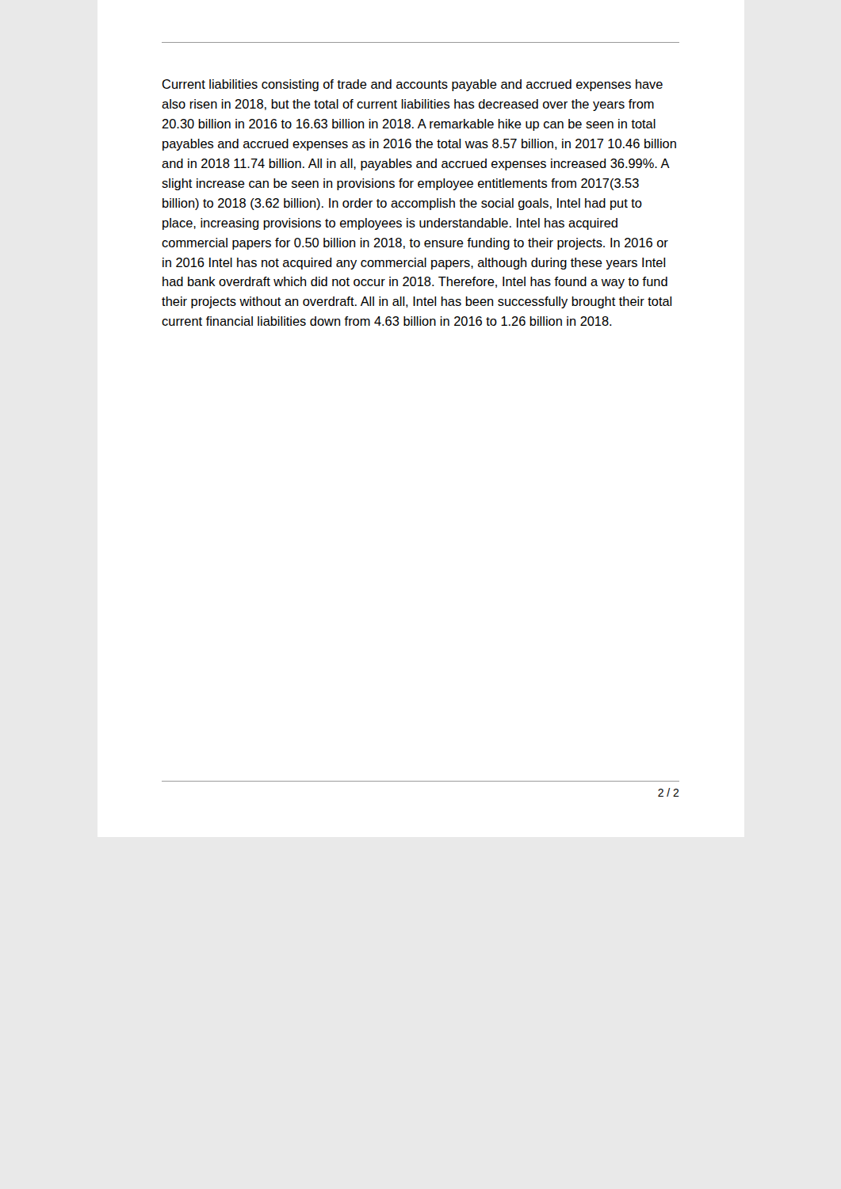Current liabilities consisting of trade and accounts payable and accrued expenses have also risen in 2018, but the total of current liabilities has decreased over the years from 20.30 billion in 2016 to 16.63 billion in 2018. A remarkable hike up can be seen in total payables and accrued expenses as in 2016 the total was 8.57 billion, in 2017 10.46 billion and in 2018 11.74 billion. All in all, payables and accrued expenses increased 36.99%. A slight increase can be seen in provisions for employee entitlements from 2017(3.53 billion) to 2018 (3.62 billion). In order to accomplish the social goals, Intel had put to place, increasing provisions to employees is understandable. Intel has acquired commercial papers for 0.50 billion in 2018, to ensure funding to their projects. In 2016 or in 2016 Intel has not acquired any commercial papers, although during these years Intel had bank overdraft which did not occur in 2018. Therefore, Intel has found a way to fund their projects without an overdraft. All in all, Intel has been successfully brought their total current financial liabilities down from 4.63 billion in 2016 to 1.26 billion in 2018.
2 / 2